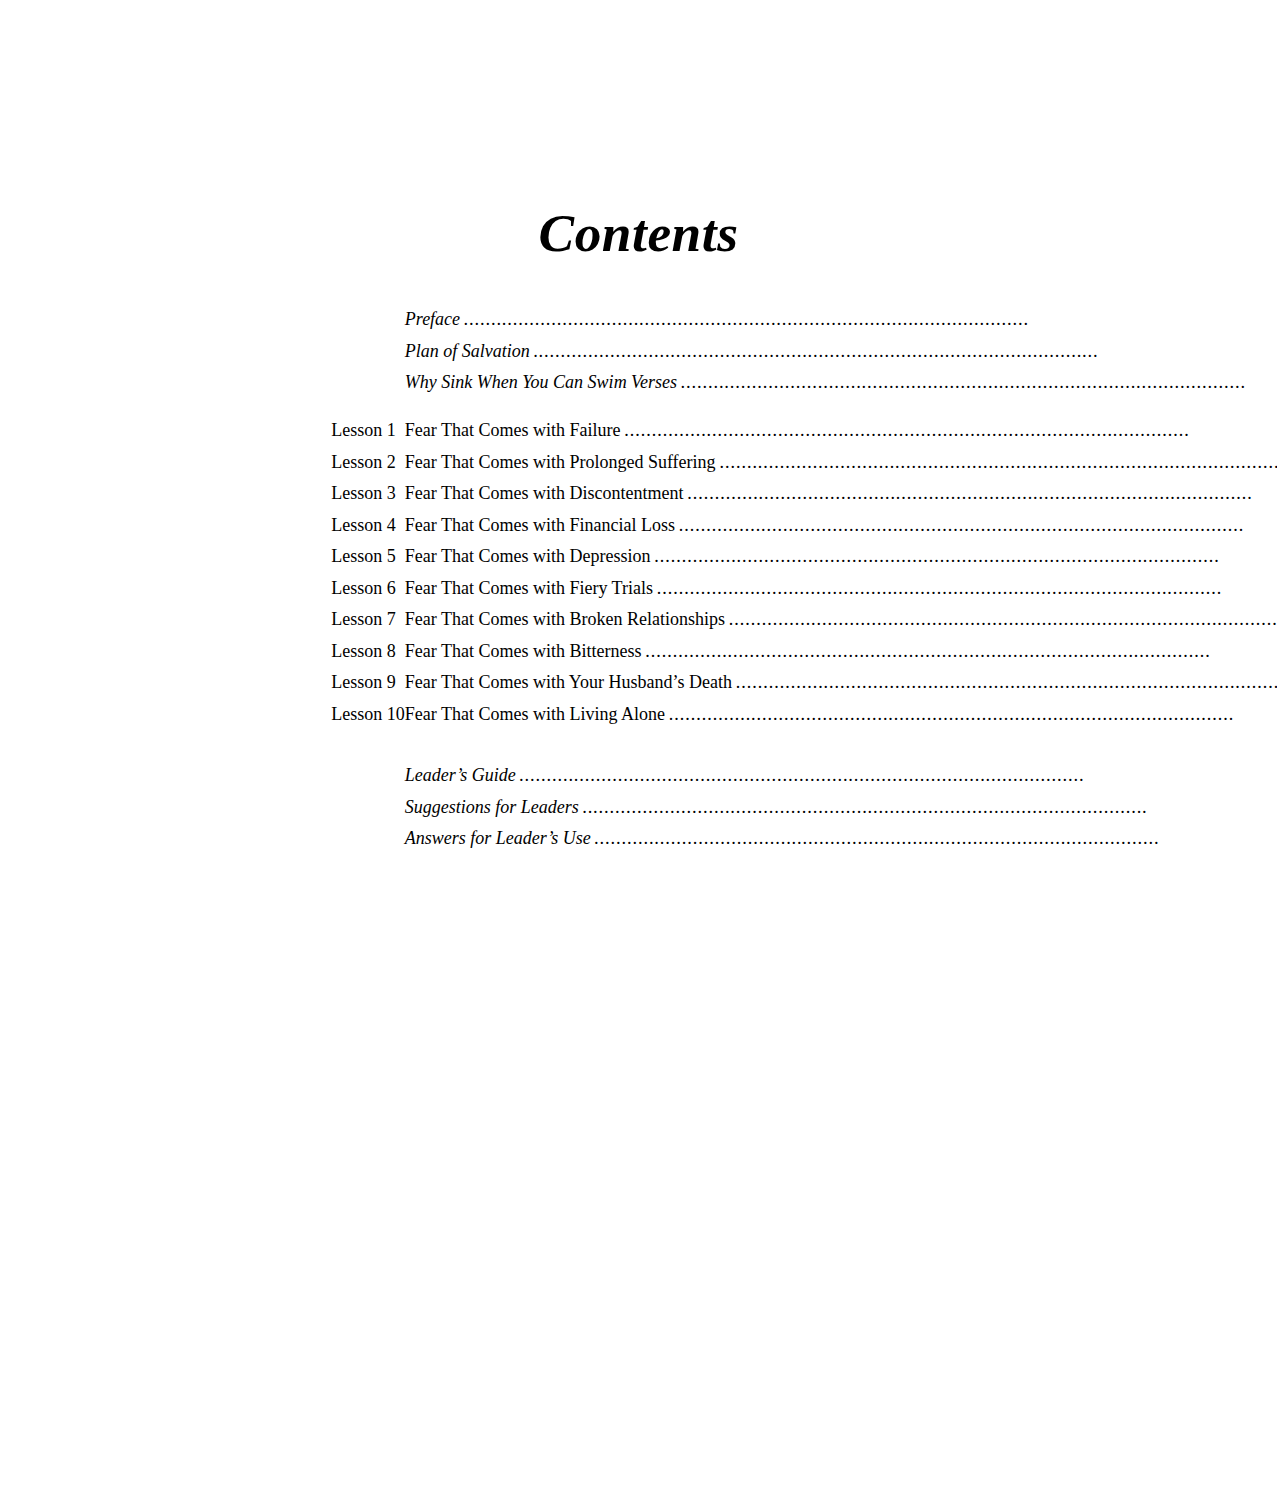Contents
| | Preface ....................................................................................................... 5 |
| | Plan of Salvation ....................................................................................................... 7 |
| | Why Sink When You Can Swim Verses ....................................................................................................... 8 |
| Lesson 1 | Fear That Comes with Failure ....................................................................................................... 11 |
| Lesson 2 | Fear That Comes with Prolonged Suffering ....................................................................................................... 17 |
| Lesson 3 | Fear That Comes with Discontentment ....................................................................................................... 23 |
| Lesson 4 | Fear That Comes with Financial Loss ....................................................................................................... 31 |
| Lesson 5 | Fear That Comes with Depression ....................................................................................................... 37 |
| Lesson 6 | Fear That Comes with Fiery Trials ....................................................................................................... 47 |
| Lesson 7 | Fear That Comes with Broken Relationships ....................................................................................................... 55 |
| Lesson 8 | Fear That Comes with Bitterness ....................................................................................................... 65 |
| Lesson 9 | Fear That Comes with Your Husband’s Death ....................................................................................................... 73 |
| Lesson 10 | Fear That Comes with Living Alone ....................................................................................................... 79 |
| | Leader’s Guide ....................................................................................................... 87 |
| | Suggestions for Leaders ....................................................................................................... 88 |
| | Answers for Leader’s Use ....................................................................................................... 90 |